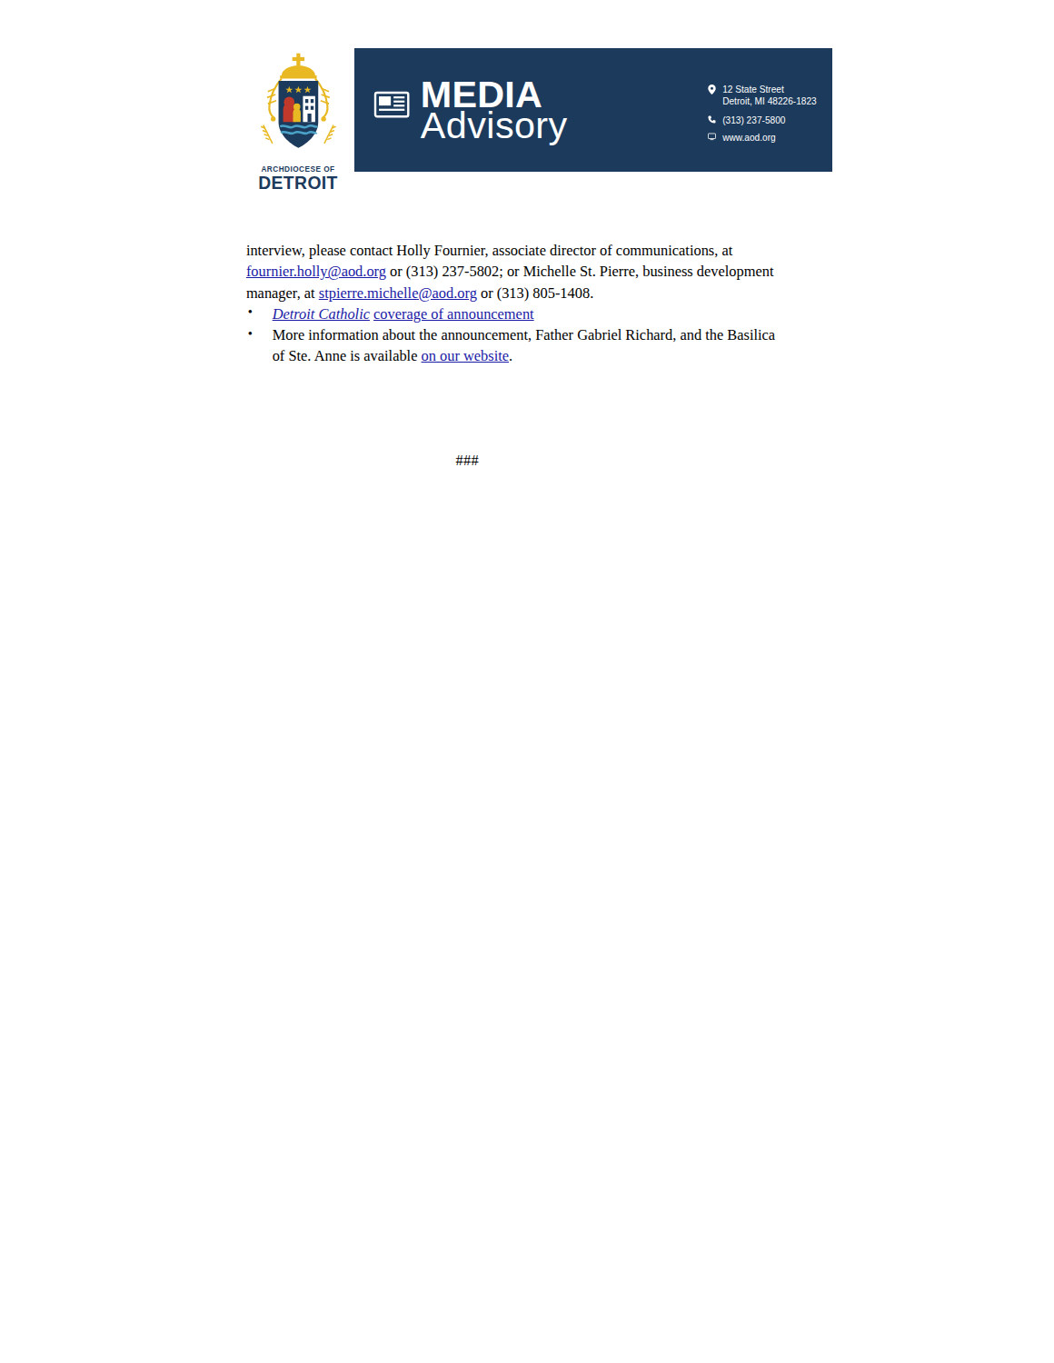ARCHDIOCESE OF DETROIT
MEDIA Advisory
12 State Street
Detroit, MI 48226-1823
(313) 237-5800
www.aod.org
interview, please contact Holly Fournier, associate director of communications, at fournier.holly@aod.org or (313) 237-5802; or Michelle St. Pierre, business development manager, at stpierre.michelle@aod.org or (313) 805-1408.
Detroit Catholic coverage of announcement
More information about the announcement, Father Gabriel Richard, and the Basilica of Ste. Anne is available on our website.
###